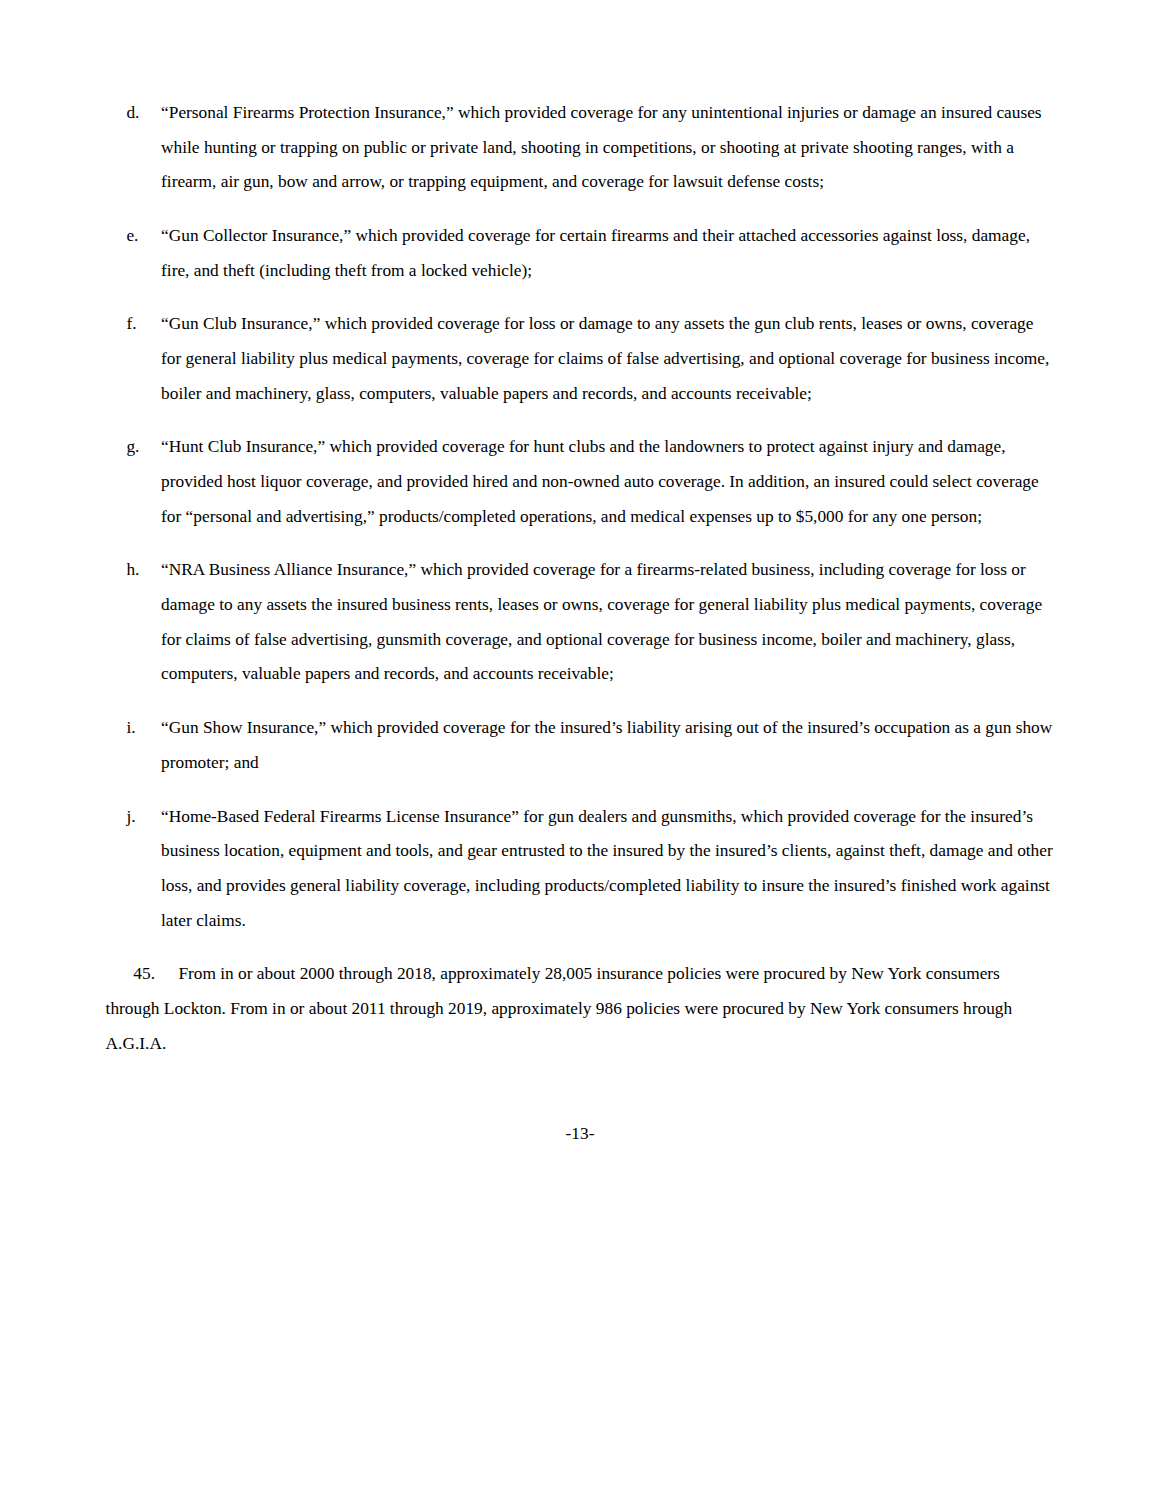d. “Personal Firearms Protection Insurance,” which provided coverage for any unintentional injuries or damage an insured causes while hunting or trapping on public or private land, shooting in competitions, or shooting at private shooting ranges, with a firearm, air gun, bow and arrow, or trapping equipment, and coverage for lawsuit defense costs;
e. “Gun Collector Insurance,” which provided coverage for certain firearms and their attached accessories against loss, damage, fire, and theft (including theft from a locked vehicle);
f. “Gun Club Insurance,” which provided coverage for loss or damage to any assets the gun club rents, leases or owns, coverage for general liability plus medical payments, coverage for claims of false advertising, and optional coverage for business income, boiler and machinery, glass, computers, valuable papers and records, and accounts receivable;
g. “Hunt Club Insurance,” which provided coverage for hunt clubs and the landowners to protect against injury and damage, provided host liquor coverage, and provided hired and non-owned auto coverage. In addition, an insured could select coverage for “personal and advertising,” products/completed operations, and medical expenses up to $5,000 for any one person;
h. “NRA Business Alliance Insurance,” which provided coverage for a firearms-related business, including coverage for loss or damage to any assets the insured business rents, leases or owns, coverage for general liability plus medical payments, coverage for claims of false advertising, gunsmith coverage, and optional coverage for business income, boiler and machinery, glass, computers, valuable papers and records, and accounts receivable;
i. “Gun Show Insurance,” which provided coverage for the insured’s liability arising out of the insured’s occupation as a gun show promoter; and
j. “Home-Based Federal Firearms License Insurance” for gun dealers and gunsmiths, which provided coverage for the insured’s business location, equipment and tools, and gear entrusted to the insured by the insured’s clients, against theft, damage and other loss, and provides general liability coverage, including products/completed liability to insure the insured’s finished work against later claims.
45. From in or about 2000 through 2018, approximately 28,005 insurance policies were procured by New York consumers through Lockton. From in or about 2011 through 2019, approximately 986 policies were procured by New York consumers hrough A.G.I.A.
-13-